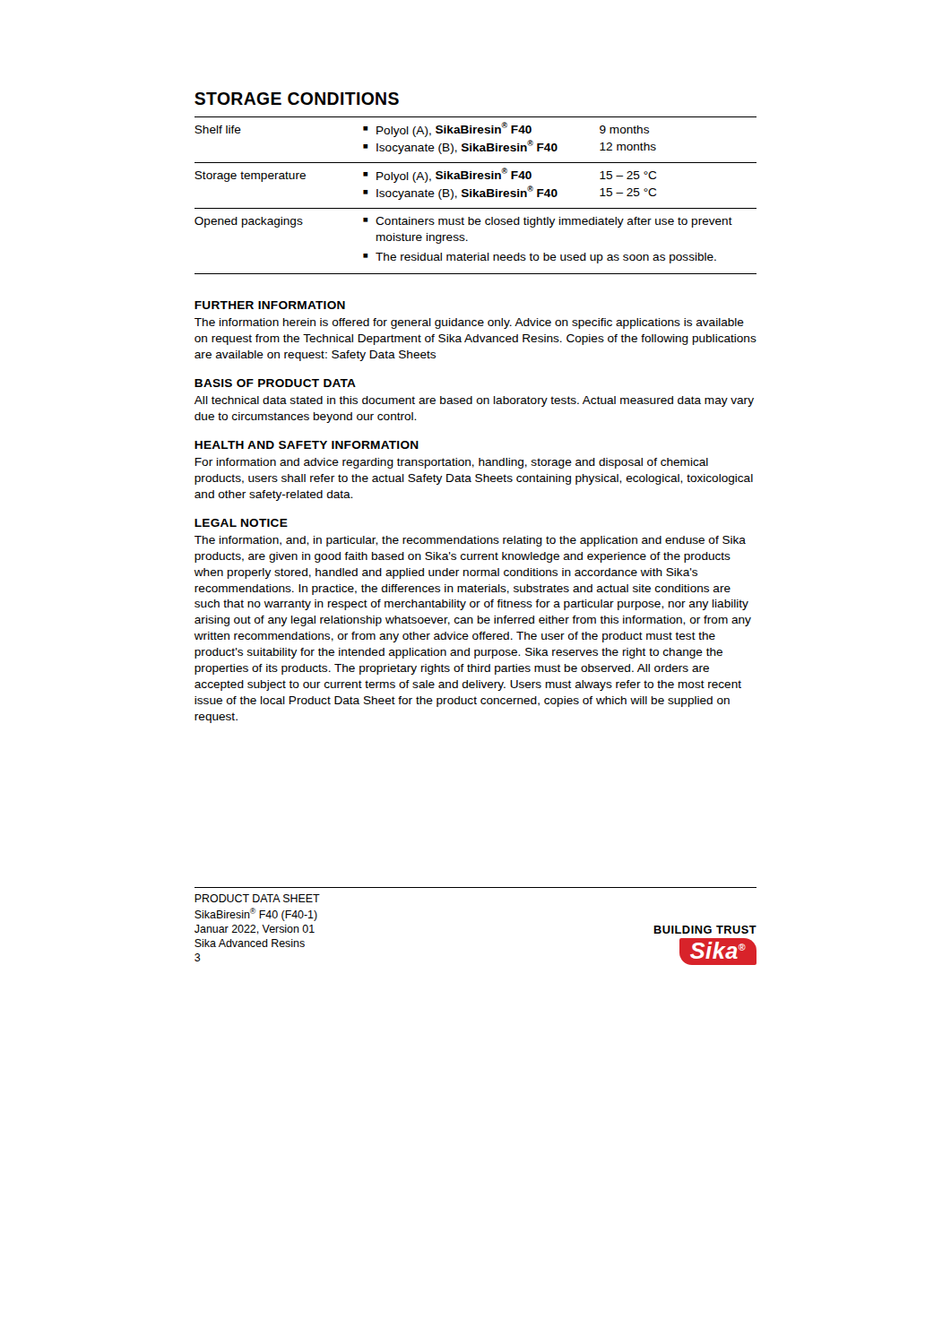STORAGE CONDITIONS
| Shelf life | Polyol (A), SikaBiresin ® F40 Isocyanate (B), SikaBiresin ® F40 | 9 months 12 months |
| Storage temperature | Polyol (A), SikaBiresin ® F40 Isocyanate (B), SikaBiresin ® F40 | 15 – 25 °C 15 – 25 °C |
| Opened packagings | Containers must be closed tightly immediately after use to prevent moisture ingress. The residual material needs to be used up as soon as possible. |
Further Information
The information herein is offered for general guidance only. Advice on specific applications is available on request from the Technical Department of Sika Advanced Resins. Copies of the following publications are available on request: Safety Data Sheets
Basis of Product Data
All technical data stated in this document are based on laboratory tests. Actual measured data may vary due to circumstances beyond our control.
Health and Safety Information
For information and advice regarding transportation, handling, storage and disposal of chemical products, users shall refer to the actual Safety Data Sheets containing physical, ecological, toxicological and other safety-related data.
Legal Notice
The information, and, in particular, the recommendations relating to the application and enduse of Sika products, are given in good faith based on Sika's current knowledge and experience of the products when properly stored, handled and applied under normal conditions in accordance with Sika's recommendations. In practice, the differences in materials, substrates and actual site conditions are such that no warranty in respect of merchantability or of fitness for a particular purpose, nor any liability arising out of any legal relationship whatsoever, can be inferred either from this information, or from any written recommendations, or from any other advice offered. The user of the product must test the product's suitability for the intended application and purpose. Sika reserves the right to change the properties of its products. The proprietary rights of third parties must be observed. All orders are accepted subject to our current terms of sale and delivery. Users must always refer to the most recent issue of the local Product Data Sheet for the product concerned, copies of which will be supplied on request.
PRODUCT DATA SHEET
SikaBiresin® F40 (F40-1)
Januar 2022, Version 01
Sika Advanced Resins
3
BUILDING TRUST
Sika®